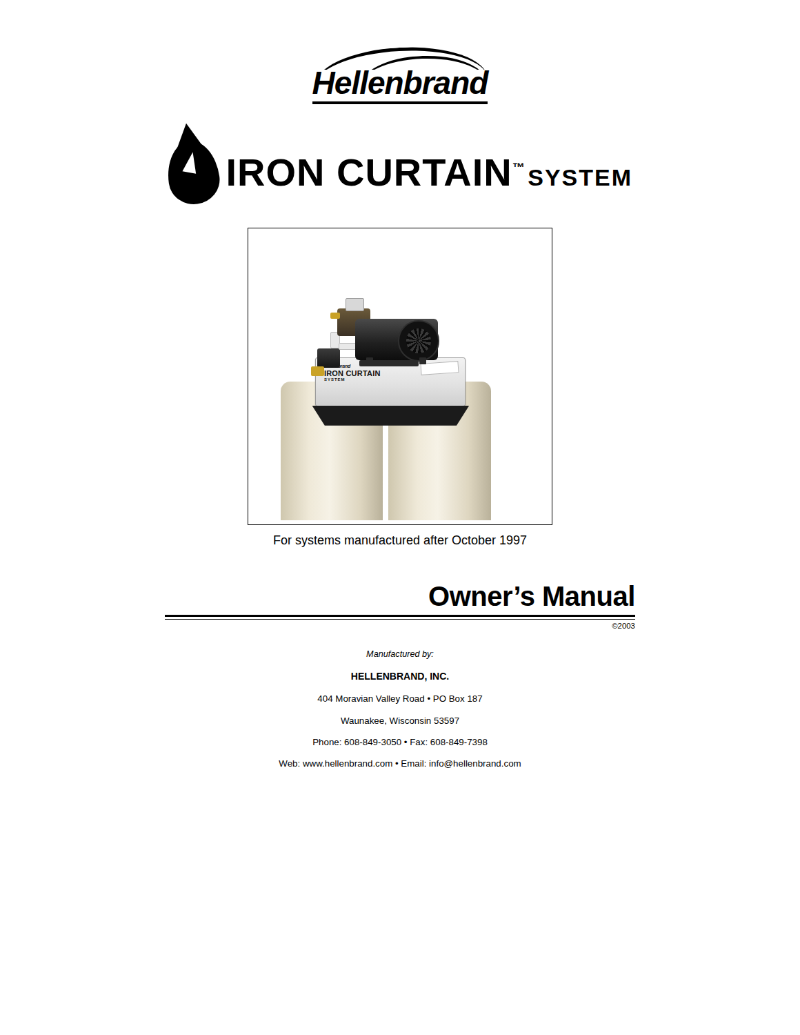Hellenbrand
IRON CURTAIN™ SYSTEM
Hellenbrand IRON CURTAIN SYSTEM
For systems manufactured after October 1997
Owner’s Manual
©2003
Manufactured by:
HELLENBRAND, INC.
404 Moravian Valley Road • PO Box 187
Waunakee, Wisconsin 53597
Phone: 608-849-3050 • Fax: 608-849-7398
Web: www.hellenbrand.com • Email: info@hellenbrand.com